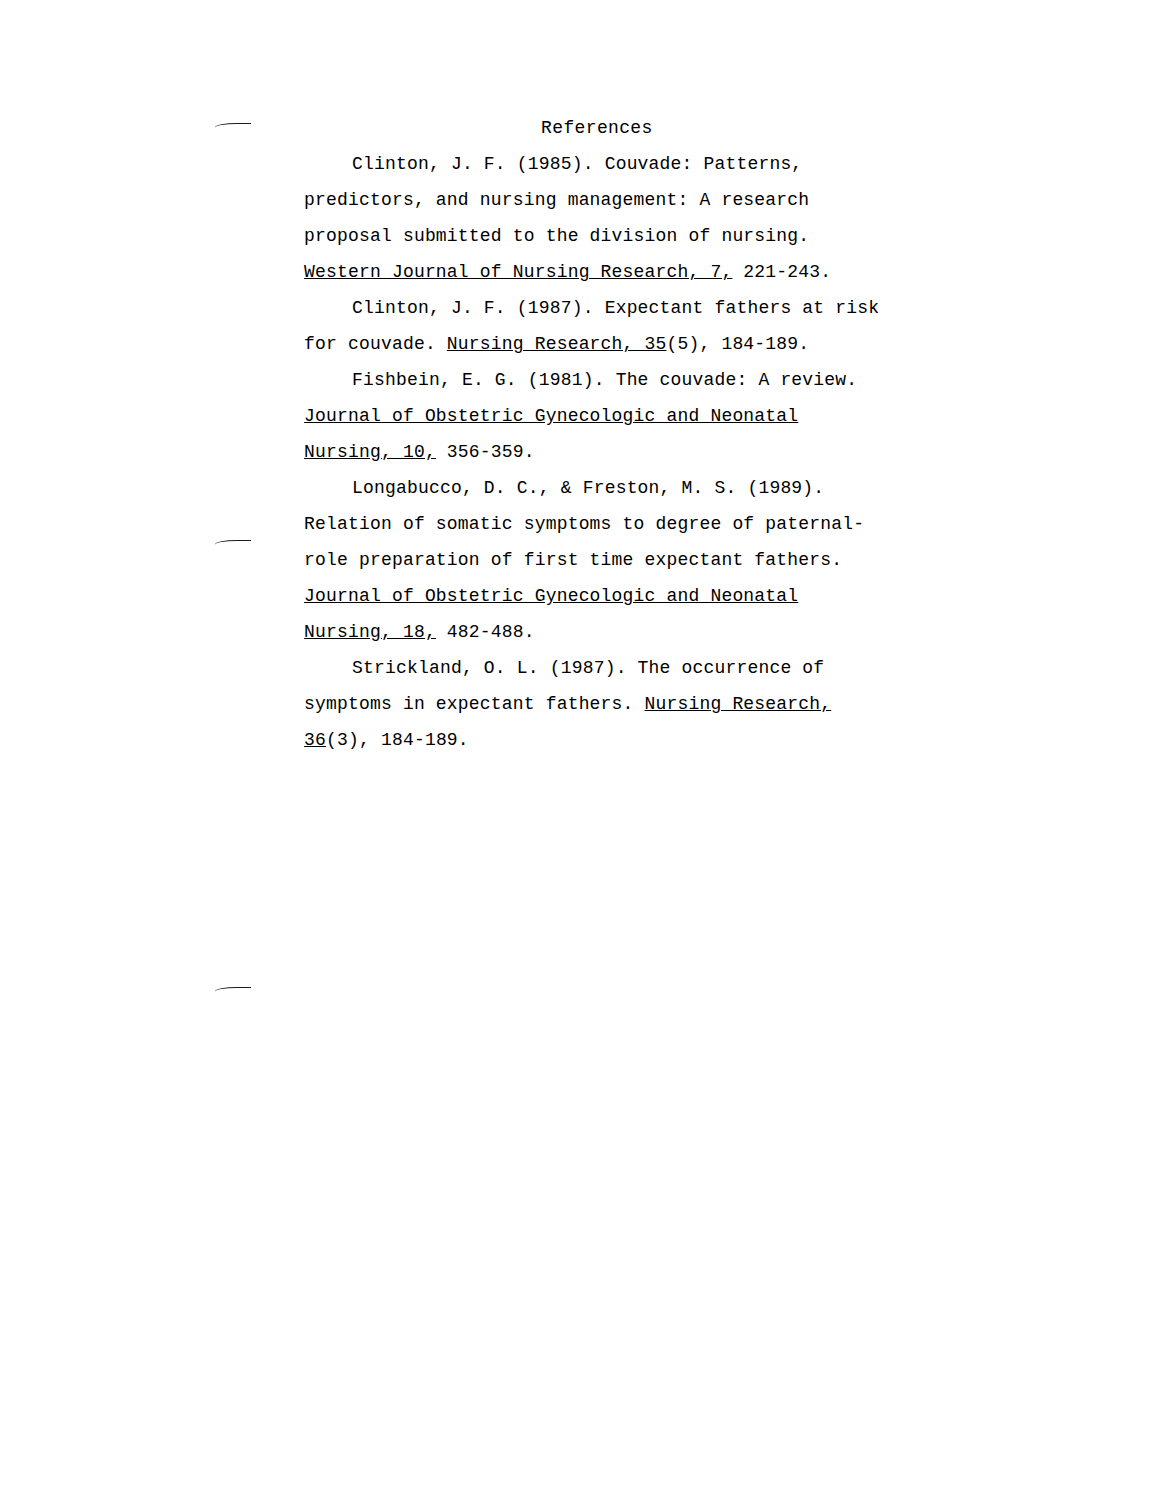References
Clinton, J. F. (1985). Couvade: Patterns, predictors, and nursing management: A research proposal submitted to the division of nursing. Western Journal of Nursing Research, 7, 221-243.
Clinton, J. F. (1987). Expectant fathers at risk for couvade. Nursing Research, 35(5), 184-189.
Fishbein, E. G. (1981). The couvade: A review. Journal of Obstetric Gynecologic and Neonatal Nursing, 10, 356-359.
Longabucco, D. C., & Freston, M. S. (1989). Relation of somatic symptoms to degree of paternal-role preparation of first time expectant fathers. Journal of Obstetric Gynecologic and Neonatal Nursing, 18, 482-488.
Strickland, O. L. (1987). The occurrence of symptoms in expectant fathers. Nursing Research, 36(3), 184-189.